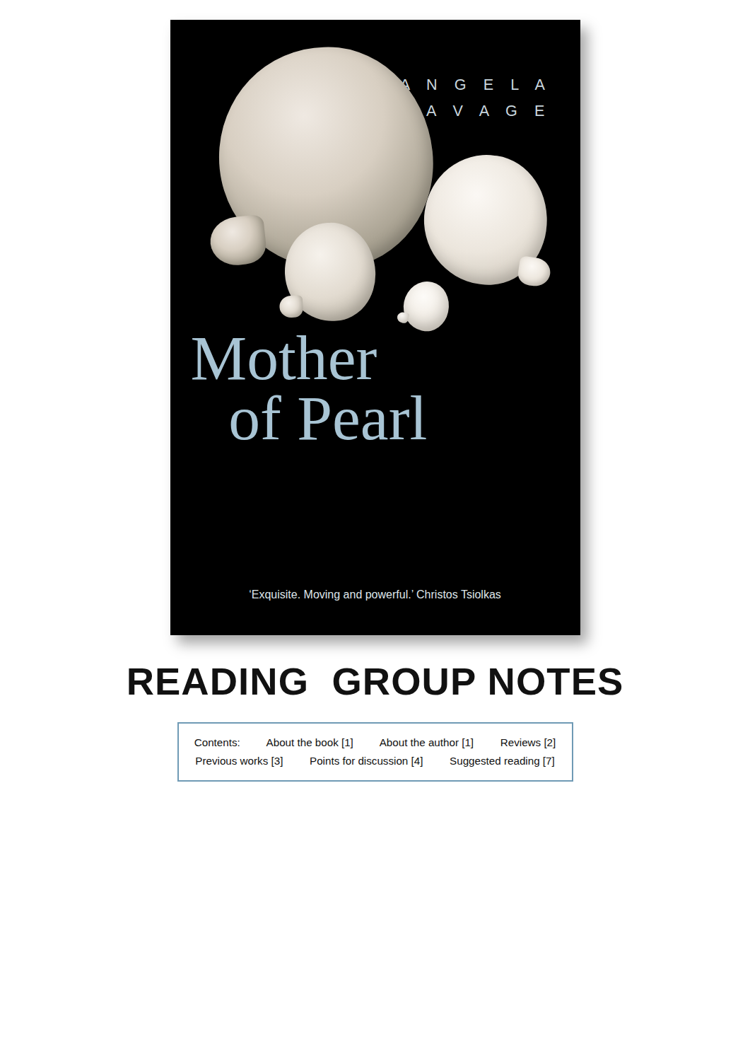A N G E L A
S A V A G E
Mother of Pearl
‘Exquisite. Moving and powerful.’ Christos Tsiolkas
READING GROUP NOTES
Contents: About the book [1] About the author [1] Reviews [2] Previous works [3] Points for discussion [4] Suggested reading [7]